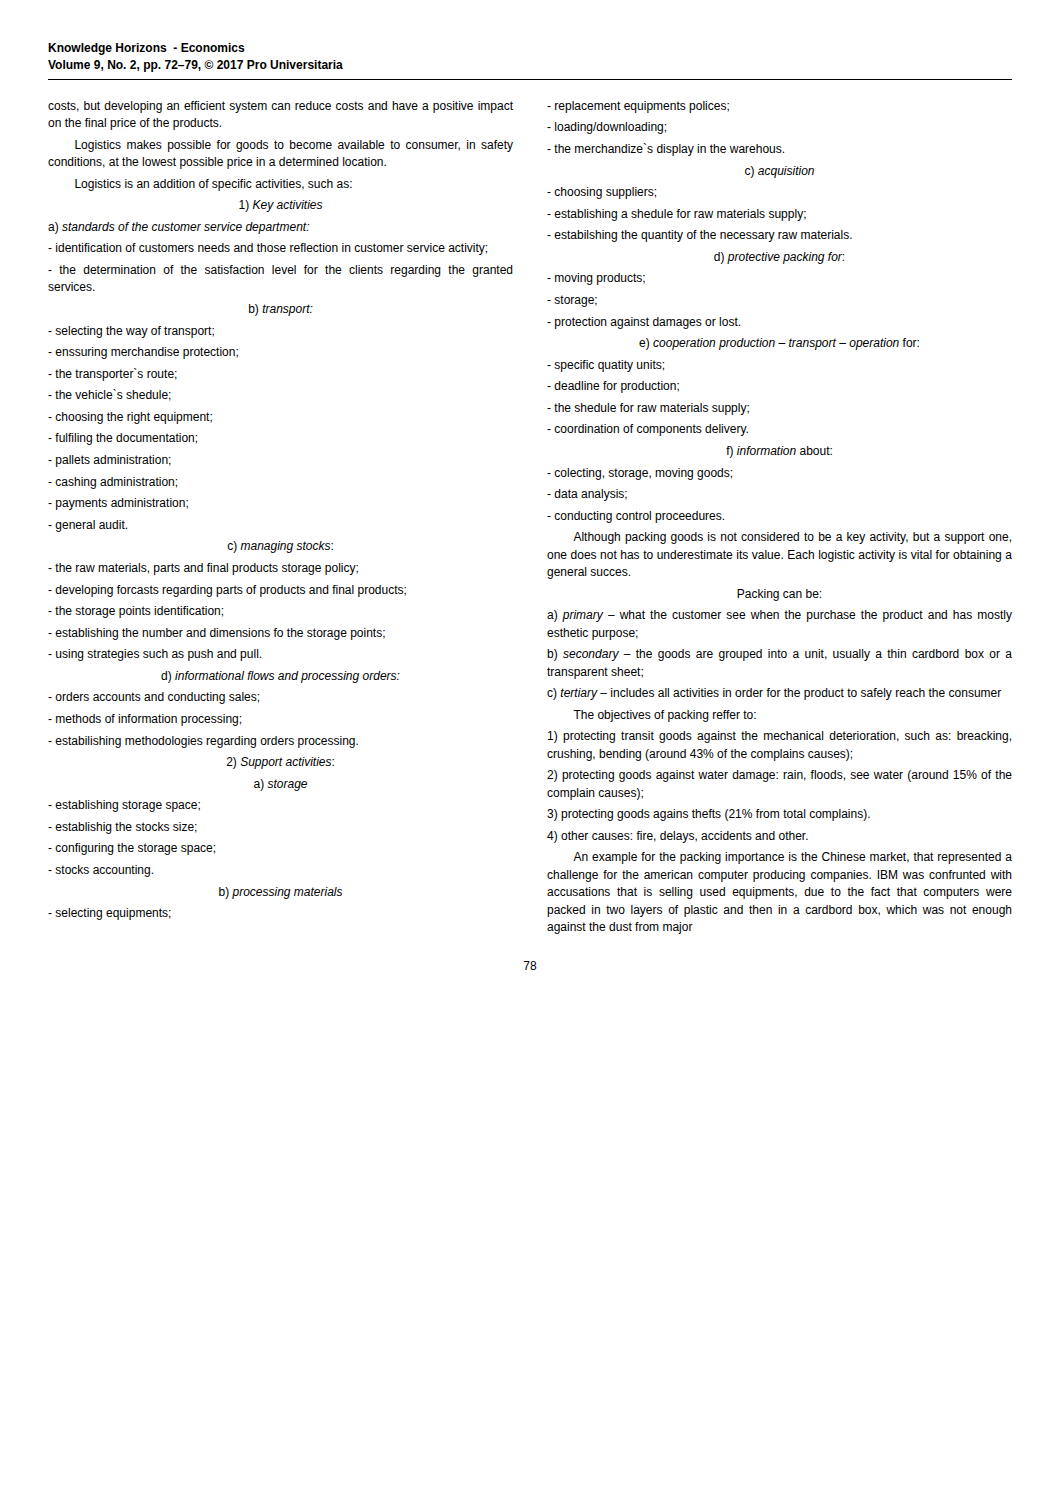Knowledge Horizons - Economics
Volume 9, No. 2, pp. 72–79, © 2017 Pro Universitaria
costs, but developing an efficient system can reduce costs and have a positive impact on the final price of the products.
Logistics makes possible for goods to become available to consumer, in safety conditions, at the lowest possible price in a determined location.
Logistics is an addition of specific activities, such as:
1) Key activities
a) standards of the customer service department:
- identification of customers needs and those reflection in customer service activity;
- the determination of the satisfaction level for the clients regarding the granted services.
b) transport:
- selecting the way of transport;
- enssuring merchandise protection;
- the transporter`s route;
- the vehicle`s shedule;
- choosing the right equipment;
- fulfiling the documentation;
- pallets administration;
- cashing administration;
- payments administration;
- general audit.
c) managing stocks:
- the raw materials, parts and final products storage policy;
- developing forcasts regarding parts of products and final products;
- the storage points identification;
- establishing the number and dimensions fo the storage points;
- using strategies such as push and pull.
d) informational flows and processing orders:
- orders accounts and conducting sales;
- methods of information processing;
- estabilishing methodologies regarding orders processing.
2) Support activities:
a) storage
- establishing storage space;
- establishig the stocks size;
- configuring the storage space;
- stocks accounting.
b) processing materials
- selecting equipments;
- replacement equipments polices;
- loading/downloading;
- the merchandize`s display in the warehous.
c) acquisition
- choosing suppliers;
- establishing a shedule for raw materials supply;
- estabilshing the quantity of the necessary raw materials.
d) protective packing for:
- moving products;
- storage;
- protection against damages or lost.
e) cooperation production – transport – operation for:
- specific quatity units;
- deadline for production;
- the shedule for raw materials supply;
- coordination of components delivery.
f) information about:
- colecting, storage, moving goods;
- data analysis;
- conducting control proceedures.
Although packing goods is not considered to be a key activity, but a support one, one does not has to underestimate its value. Each logistic activity is vital for obtaining a general succes.
Packing can be:
a) primary – what the customer see when the purchase the product and has mostly esthetic purpose;
b) secondary – the goods are grouped into a unit, usually a thin cardbord box or a transparent sheet;
c) tertiary – includes all activities in order for the product to safely reach the consumer
The objectives of packing reffer to:
1) protecting transit goods against the mechanical deterioration, such as: breacking, crushing, bending (around 43% of the complains causes);
2) protecting goods against water damage: rain, floods, see water (around 15% of the complain causes);
3) protecting goods agains thefts (21% from total complains).
4) other causes: fire, delays, accidents and other.
An example for the packing importance is the Chinese market, that represented a challenge for the american computer producing companies. IBM was confrunted with accusations that is selling used equipments, due to the fact that computers were packed in two layers of plastic and then in a cardbord box, which was not enough against the dust from major
78